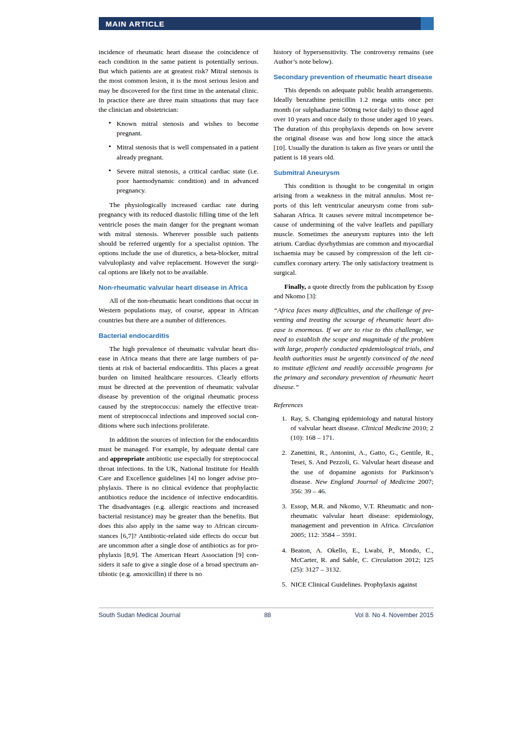MAIN ARTICLE
incidence of rheumatic heart disease the coincidence of each condition in the same patient is potentially serious. But which patients are at greatest risk? Mitral stenosis is the most common lesion, it is the most serious lesion and may be discovered for the first time in the antenatal clinic. In practice there are three main situations that may face the clinician and obstetrician:
Known mitral stenosis and wishes to become pregnant.
Mitral stenosis that is well compensated in a patient already pregnant.
Severe mitral stenosis, a critical cardiac state (i.e. poor haemodynamic condition) and in advanced pregnancy.
The physiologically increased cardiac rate during pregnancy with its reduced diastolic filling time of the left ventricle poses the main danger for the pregnant woman with mitral stenosis. Wherever possible such patients should be referred urgently for a specialist opinion. The options include the use of diuretics, a beta-blocker, mitral valvuloplasty and valve replacement. However the surgical options are likely not to be available.
Non-rheumatic valvular heart disease in Africa
All of the non-rheumatic heart conditions that occur in Western populations may, of course, appear in African countries but there are a number of differences.
Bacterial endocarditis
The high prevalence of rheumatic valvular heart disease in Africa means that there are large numbers of patients at risk of bacterial endocarditis. This places a great burden on limited healthcare resources. Clearly efforts must be directed at the prevention of rheumatic valvular disease by prevention of the original rheumatic process caused by the streptococcus: namely the effective treatment of streptococcal infections and improved social conditions where such infections proliferate.
In addition the sources of infection for the endocarditis must be managed. For example, by adequate dental care and appropriate antibiotic use especially for streptococcal throat infections. In the UK, National Institute for Health Care and Excellence guidelines [4] no longer advise prophylaxis. There is no clinical evidence that prophylactic antibiotics reduce the incidence of infective endocarditis. The disadvantages (e.g. allergic reactions and increased bacterial resistance) may be greater than the benefits. But does this also apply in the same way to African circumstances [6,7]? Antibiotic-related side effects do occur but are uncommon after a single dose of antibiotics as for prophylaxis [8,9]. The American Heart Association [9] considers it safe to give a single dose of a broad spectrum antibiotic (e.g. amoxicillin) if there is no
history of hypersensitivity. The controversy remains (see Author’s note below).
Secondary prevention of rheumatic heart disease
This depends on adequate public health arrangements. Ideally benzathine penicillin 1.2 mega units once per month (or sulphadiazine 500mg twice daily) to those aged over 10 years and once daily to those under aged 10 years. The duration of this prophylaxis depends on how severe the original disease was and how long since the attack [10]. Usually the duration is taken as five years or until the patient is 18 years old.
Submitral Aneurysm
This condition is thought to be congenital in origin arising from a weakness in the mitral annulus. Most reports of this left ventricular aneurysm come from sub-Saharan Africa. It causes severe mitral incompetence because of undermining of the valve leaflets and papillary muscle. Sometimes the aneurysm ruptures into the left atrium. Cardiac dysrhythmias are common and myocardial ischaemia may be caused by compression of the left circumflex coronary artery. The only satisfactory treatment is surgical.
Finally, a quote directly from the publication by Essop and Nkomo [3]:
“Africa faces many difficulties, and the challenge of preventing and treating the scourge of rheumatic heart disease is enormous. If we are to rise to this challenge, we need to establish the scope and magnitude of the problem with large, properly conducted epidemiological trials, and health authorities must be urgently convinced of the need to institute efficient and readily accessible programs for the primary and secondary prevention of rheumatic heart disease.”
References
Ray, S. Changing epidemiology and natural history of valvular heart disease. Clinical Medicine 2010; 2 (10): 168 – 171.
Zanettini, R., Antonini, A., Gatto, G., Gentile, R., Tesei, S. And Pezzoli, G. Valvular heart disease and the use of dopamine agonists for Parkinson’s disease. New England Journal of Medicine 2007; 356: 39 – 46.
Essop, M.R. and Nkomo, V.T. Rheumatic and non-rheumatic valvular heart disease: epidemiology, management and prevention in Africa. Circulation 2005; 112: 3584 – 3591.
Beaton, A. Okello, E., Lwabi, P., Mondo, C., McCarter, R. and Sable, C. Circulation 2012; 125 (25): 3127 – 3132.
NICE Clinical Guidelines. Prophylaxis against
South Sudan Medical Journal
88
Vol 8. No 4. November 2015